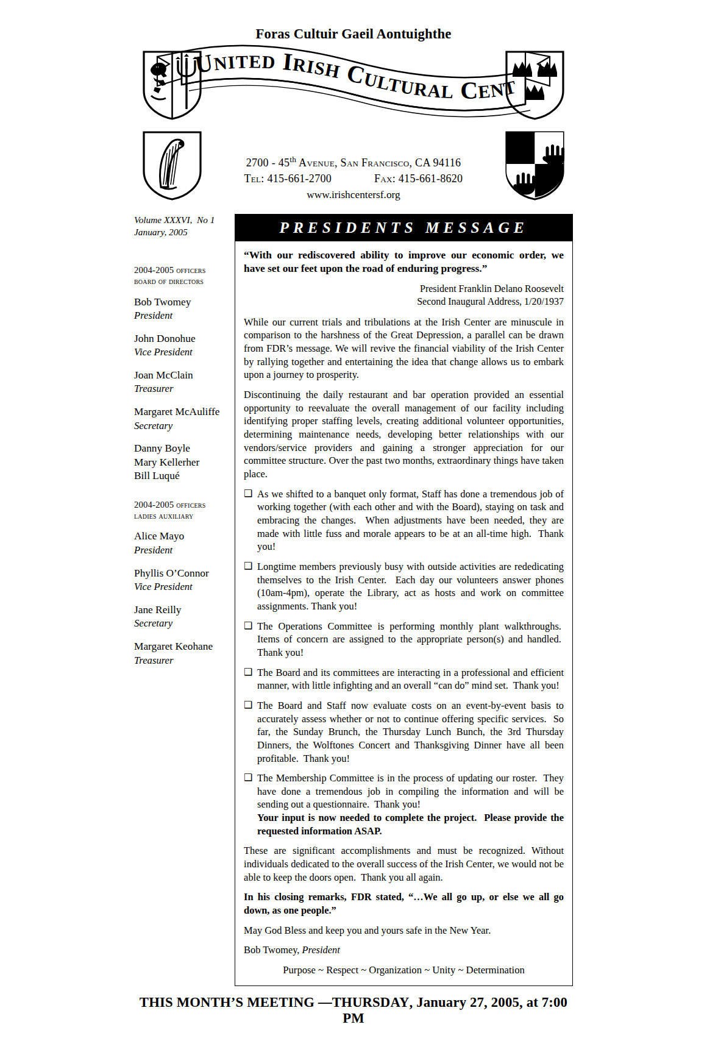Foras Cultuir Gaeil Aontuighthe
UNITED IRISH CULTURAL CENTER
2700 - 45th Avenue, San Francisco, CA 94116
Tel: 415-661-2700 Fax: 415-661-8620
www.irishcentersf.org
Volume XXXVI, No 1
January, 2005
2004-2005 officers
board of directors
Bob Twomey
President
John Donohue
Vice President
Joan McClain
Treasurer
Margaret McAuliffe
Secretary
Danny Boyle
Mary Kellerher
Bill Luqué
2004-2005 officers
ladies auxiliary
Alice Mayo
President
Phyllis O’Connor
Vice President
Jane Reilly
Secretary
Margaret Keohane
Treasurer
PRESIDENTS MESSAGE
“With our rediscovered ability to improve our economic order, we have set our feet upon the road of enduring progress.”
President Franklin Delano Roosevelt
Second Inaugural Address, 1/20/1937
While our current trials and tribulations at the Irish Center are minuscule in comparison to the harshness of the Great Depression, a parallel can be drawn from FDR’s message. We will revive the financial viability of the Irish Center by rallying together and entertaining the idea that change allows us to embark upon a journey to prosperity.
Discontinuing the daily restaurant and bar operation provided an essential opportunity to reevaluate the overall management of our facility including identifying proper staffing levels, creating additional volunteer opportunities, determining maintenance needs, developing better relationships with our vendors/service providers and gaining a stronger appreciation for our committee structure. Over the past two months, extraordinary things have taken place.
As we shifted to a banquet only format, Staff has done a tremendous job of working together (with each other and with the Board), staying on task and embracing the changes. When adjustments have been needed, they are made with little fuss and morale appears to be at an all-time high. Thank you!
Longtime members previously busy with outside activities are rededicating themselves to the Irish Center. Each day our volunteers answer phones (10am-4pm), operate the Library, act as hosts and work on committee assignments. Thank you!
The Operations Committee is performing monthly plant walkthroughs. Items of concern are assigned to the appropriate person(s) and handled. Thank you!
The Board and its committees are interacting in a professional and efficient manner, with little infighting and an overall “can do” mind set. Thank you!
The Board and Staff now evaluate costs on an event-by-event basis to accurately assess whether or not to continue offering specific services. So far, the Sunday Brunch, the Thursday Lunch Bunch, the 3rd Thursday Dinners, the Wolftones Concert and Thanksgiving Dinner have all been profitable. Thank you!
The Membership Committee is in the process of updating our roster. They have done a tremendous job in compiling the information and will be sending out a questionnaire. Thank you!
Your input is now needed to complete the project. Please provide the requested information ASAP.
These are significant accomplishments and must be recognized. Without individuals dedicated to the overall success of the Irish Center, we would not be able to keep the doors open. Thank you all again.
In his closing remarks, FDR stated, “…We all go up, or else we all go down, as one people.”
May God Bless and keep you and yours safe in the New Year.
Bob Twomey, President
Purpose ~ Respect ~ Organization ~ Unity ~ Determination
THIS MONTH’S MEETING —THURSDAY, January 27, 2005, at 7:00 PM